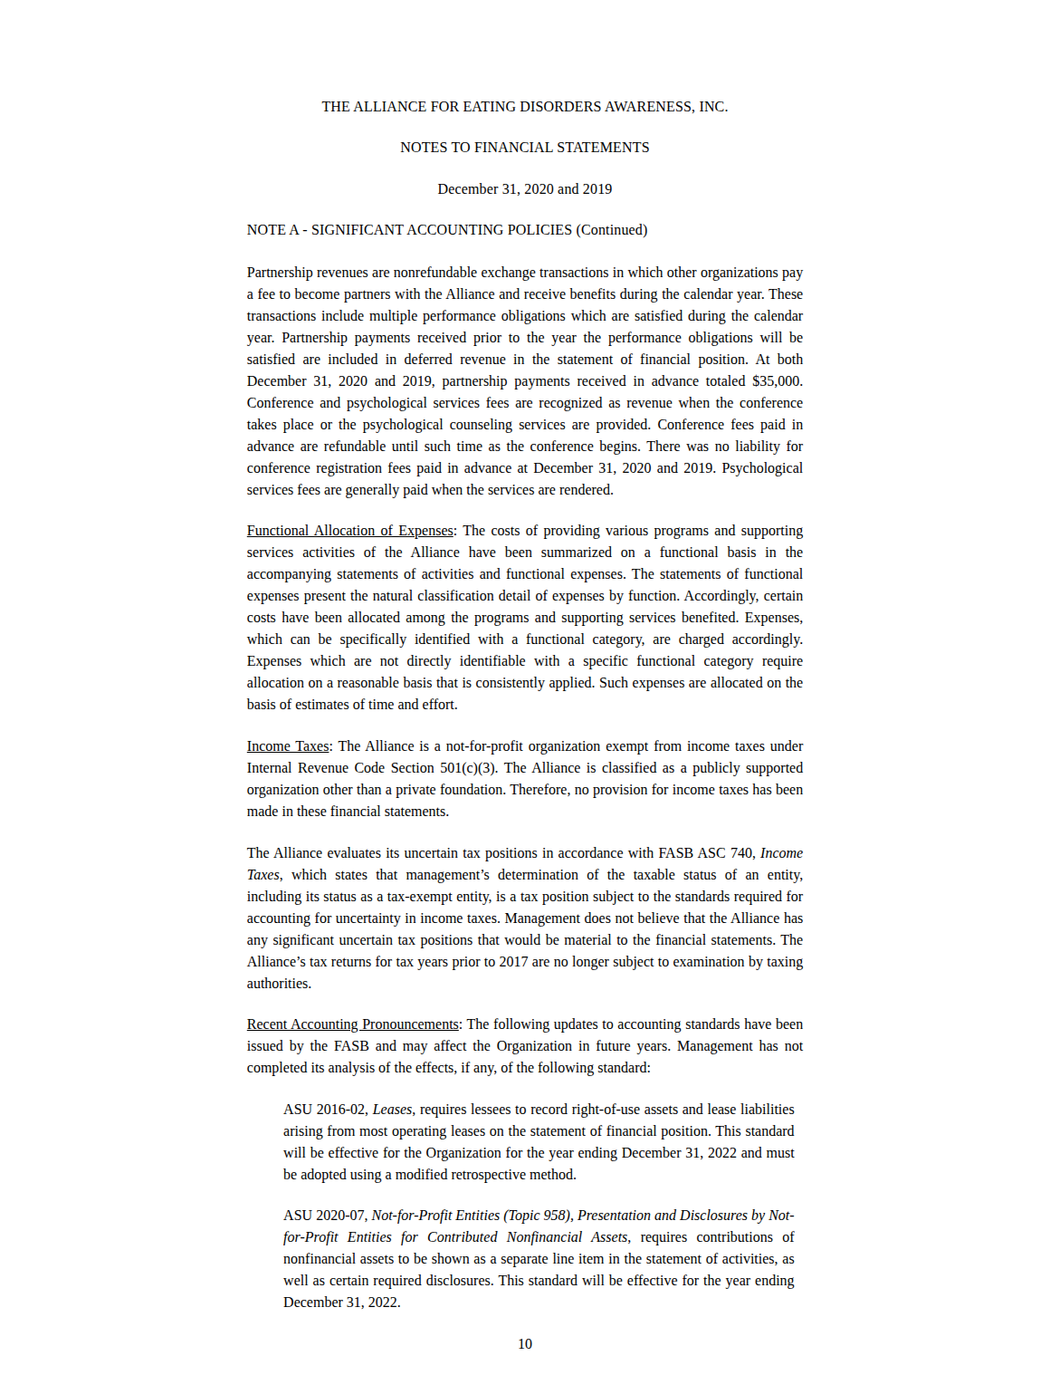THE ALLIANCE FOR EATING DISORDERS AWARENESS, INC.
NOTES TO FINANCIAL STATEMENTS
December 31, 2020 and 2019
NOTE A - SIGNIFICANT ACCOUNTING POLICIES (Continued)
Partnership revenues are nonrefundable exchange transactions in which other organizations pay a fee to become partners with the Alliance and receive benefits during the calendar year. These transactions include multiple performance obligations which are satisfied during the calendar year. Partnership payments received prior to the year the performance obligations will be satisfied are included in deferred revenue in the statement of financial position. At both December 31, 2020 and 2019, partnership payments received in advance totaled $35,000. Conference and psychological services fees are recognized as revenue when the conference takes place or the psychological counseling services are provided. Conference fees paid in advance are refundable until such time as the conference begins. There was no liability for conference registration fees paid in advance at December 31, 2020 and 2019. Psychological services fees are generally paid when the services are rendered.
Functional Allocation of Expenses: The costs of providing various programs and supporting services activities of the Alliance have been summarized on a functional basis in the accompanying statements of activities and functional expenses. The statements of functional expenses present the natural classification detail of expenses by function. Accordingly, certain costs have been allocated among the programs and supporting services benefited. Expenses, which can be specifically identified with a functional category, are charged accordingly. Expenses which are not directly identifiable with a specific functional category require allocation on a reasonable basis that is consistently applied. Such expenses are allocated on the basis of estimates of time and effort.
Income Taxes: The Alliance is a not-for-profit organization exempt from income taxes under Internal Revenue Code Section 501(c)(3). The Alliance is classified as a publicly supported organization other than a private foundation. Therefore, no provision for income taxes has been made in these financial statements.
The Alliance evaluates its uncertain tax positions in accordance with FASB ASC 740, Income Taxes, which states that management’s determination of the taxable status of an entity, including its status as a tax-exempt entity, is a tax position subject to the standards required for accounting for uncertainty in income taxes. Management does not believe that the Alliance has any significant uncertain tax positions that would be material to the financial statements. The Alliance’s tax returns for tax years prior to 2017 are no longer subject to examination by taxing authorities.
Recent Accounting Pronouncements: The following updates to accounting standards have been issued by the FASB and may affect the Organization in future years. Management has not completed its analysis of the effects, if any, of the following standard:
ASU 2016-02, Leases, requires lessees to record right-of-use assets and lease liabilities arising from most operating leases on the statement of financial position. This standard will be effective for the Organization for the year ending December 31, 2022 and must be adopted using a modified retrospective method.
ASU 2020-07, Not-for-Profit Entities (Topic 958), Presentation and Disclosures by Not-for-Profit Entities for Contributed Nonfinancial Assets, requires contributions of nonfinancial assets to be shown as a separate line item in the statement of activities, as well as certain required disclosures. This standard will be effective for the year ending December 31, 2022.
10